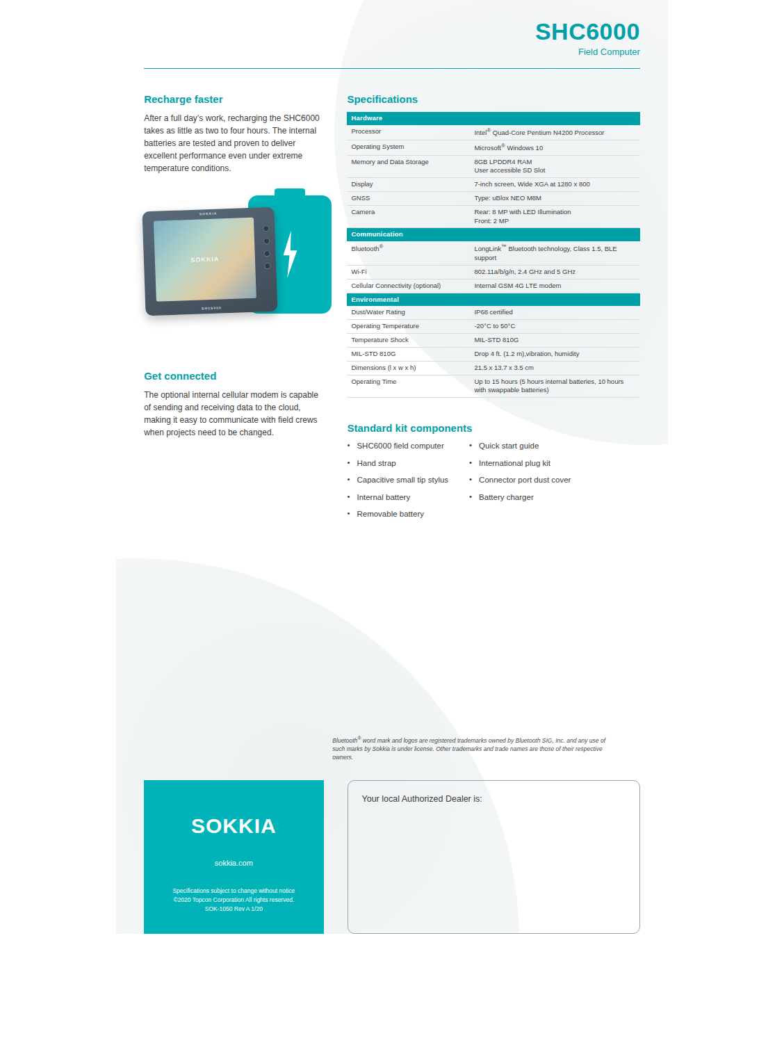SHC6000
Field Computer
Recharge faster
After a full day’s work, recharging the SHC6000 takes as little as two to four hours. The internal batteries are tested and proven to deliver excellent performance even under extreme temperature conditions.
SOKKIA
SHC6000
Get connected
The optional internal cellular modem is capable of sending and receiving data to the cloud, making it easy to communicate with field crews when projects need to be changed.
Specifications
| Hardware |
| --- |
| Processor | Intel ® Quad-Core Pentium N4200 Processor |
| Operating System | Microsoft ® Windows 10 |
| Memory and Data Storage | 8GB LPDDR4 RAM User accessible SD Slot |
| Display | 7-inch screen, Wide XGA at 1280 x 800 |
| GNSS | Type: uBlox NEO M8M |
| Camera | Rear: 8 MP with LED Illumination Front: 2 MP |
| Communication |
| Bluetooth ® | LongLink ™ Bluetooth technology, Class 1.5, BLE support |
| Wi-Fi | 802.11a/b/g/n, 2.4 GHz and 5 GHz |
| Cellular Connectivity (optional) | Internal GSM 4G LTE modem |
| Environmental |
| Dust/Water Rating | IP68 certified |
| Operating Temperature | -20°C to 50°C |
| Temperature Shock | MIL-STD 810G |
| MIL-STD 810G | Drop 4 ft. (1.2 m),vibration, humidity |
| Dimensions (l x w x h) | 21.5 x 13.7 x 3.5 cm |
| Operating Time | Up to 15 hours (5 hours internal batteries, 10 hours with swappable batteries) |
Standard kit components
SHC6000 field computer
Hand strap
Capacitive small tip stylus
Internal battery
Removable battery
Quick start guide
International plug kit
Connector port dust cover
Battery charger
Bluetooth® word mark and logos are registered trademarks owned by Bluetooth SIG, Inc. and any use of such marks by Sokkia is under license. Other trademarks and trade names are those of their respective owners.
SOKKIA
sokkia.com
Specifications subject to change without notice
©2020 Topcon Corporation All rights reserved.
SOK-1050 Rev A 1/20
Your local Authorized Dealer is: